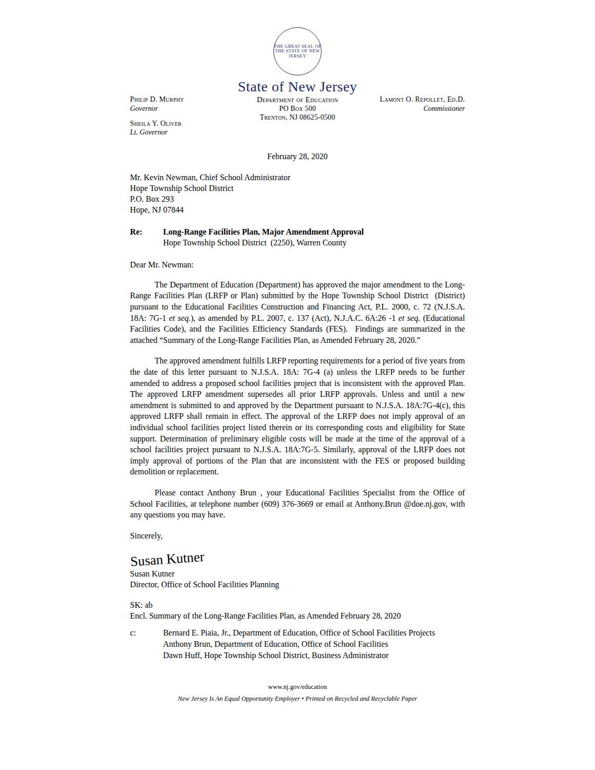THE GREAT SEAL OF THE STATE OF NEW JERSEY
Philip D. Murphy
Governor
Sheila Y. Oliver
Lt. Governor
State of New Jersey
Department of Education
PO Box 500
Trenton, NJ 08625-0500
Lamont O. Repollet, Ed.D.
Commissioner
February 28, 2020
Mr. Kevin Newman, Chief School Administrator
Hope Township School District
P.O. Box 293
Hope, NJ 07844
Re:
Long-Range Facilities Plan, Major Amendment Approval
Hope Township School District (2250), Warren County
Dear Mr. Newman:
The Department of Education (Department) has approved the major amendment to the Long-Range Facilities Plan (LRFP or Plan) submitted by the Hope Township School District (District) pursuant to the Educational Facilities Construction and Financing Act, P.L. 2000, c. 72 (N.J.S.A. 18A: 7G-1 et seq.), as amended by P.L. 2007, c. 137 (Act), N.J.A.C. 6A:26 -1 et seq. (Educational Facilities Code), and the Facilities Efficiency Standards (FES). Findings are summarized in the attached “Summary of the Long-Range Facilities Plan, as Amended February 28, 2020.”
The approved amendment fulfills LRFP reporting requirements for a period of five years from the date of this letter pursuant to N.J.S.A. 18A: 7G-4 (a) unless the LRFP needs to be further amended to address a proposed school facilities project that is inconsistent with the approved Plan. The approved LRFP amendment supersedes all prior LRFP approvals. Unless and until a new amendment is submitted to and approved by the Department pursuant to N.J.S.A. 18A:7G-4(c), this approved LRFP shall remain in effect. The approval of the LRFP does not imply approval of an individual school facilities project listed therein or its corresponding costs and eligibility for State support. Determination of preliminary eligible costs will be made at the time of the approval of a school facilities project pursuant to N.J.S.A. 18A:7G-5. Similarly, approval of the LRFP does not imply approval of portions of the Plan that are inconsistent with the FES or proposed building demolition or replacement.
Please contact Anthony Brun , your Educational Facilities Specialist from the Office of School Facilities, at telephone number (609) 376-3669 or email at Anthony.Brun @doe.nj.gov, with any questions you may have.
Sincerely,
Susan Kutner
Susan Kutner
Director, Office of School Facilities Planning
SK: ab
Encl. Summary of the Long-Range Facilities Plan, as Amended February 28, 2020
c:
Bernard E. Piaia, Jr., Department of Education, Office of School Facilities Projects
Anthony Brun, Department of Education, Office of School Facilities
Dawn Huff, Hope Township School District, Business Administrator
www.nj.gov/education
New Jersey Is An Equal Opportunity Employer • Printed on Recycled and Recyclable Paper